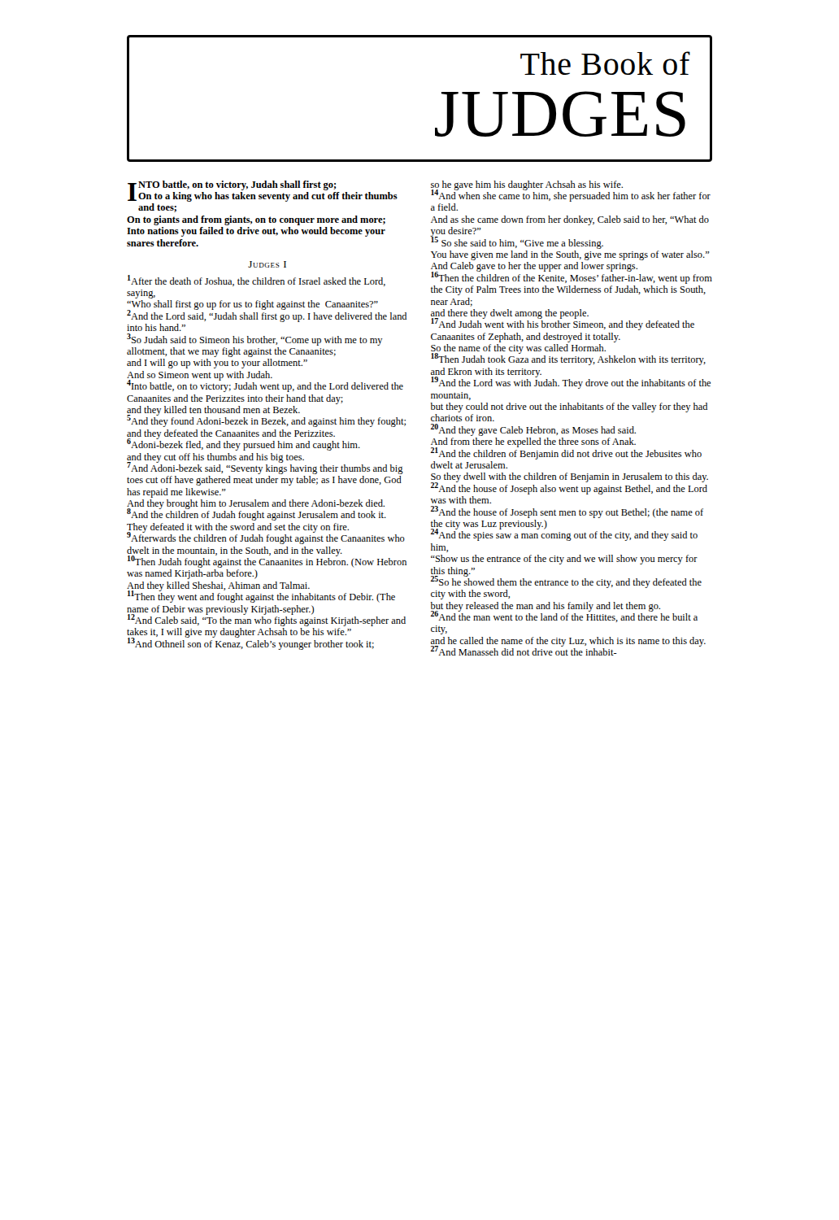The Book of
JUDGES
INTO battle, on to victory, Judah shall first go;
On to a king who has taken seventy and cut off their thumbs and toes;
On to giants and from giants, on to conquer more and more;
Into nations you failed to drive out, who would become your snares therefore.
Judges I
1After the death of Joshua, the children of Israel asked the Lord, saying,
“Who shall first go up for us to fight against the Canaanites?”
2And the Lord said, “Judah shall first go up. I have delivered the land into his hand.”
3So Judah said to Simeon his brother, “Come up with me to my allotment, that we may fight against the Canaanites;
and I will go up with you to your allotment.”
And so Simeon went up with Judah.
4Into battle, on to victory; Judah went up, and the Lord delivered the Canaanites and the Perizzites into their hand that day;
and they killed ten thousand men at Bezek.
5And they found Adoni-bezek in Bezek, and against him they fought;
and they defeated the Canaanites and the Perizzites.
6Adoni-bezek fled, and they pursued him and caught him.
and they cut off his thumbs and his big toes.
7And Adoni-bezek said, “Seventy kings having their thumbs and big toes cut off have gathered meat under my table; as I have done, God has repaid me likewise.”
And they brought him to Jerusalem and there Adoni-bezek died.
8And the children of Judah fought against Jerusalem and took it.
They defeated it with the sword and set the city on fire.
9Afterwards the children of Judah fought against the Canaanites who dwelt in the mountain, in the South, and in the valley.
10Then Judah fought against the Canaanites in Hebron. (Now Hebron was named Kirjath-arba before.)
And they killed Sheshai, Ahiman and Talmai.
11Then they went and fought against the inhabitants of Debir. (The name of Debir was previously Kirjath-sepher.)
12And Caleb said, “To the man who fights against Kirjath-sepher and takes it, I will give my daughter Achsah to be his wife.”
13And Othneil son of Kenaz, Caleb’s younger brother took it;
so he gave him his daughter Achsah as his wife.
14And when she came to him, she persuaded him to ask her father for a field.
And as she came down from her donkey, Caleb said to her, “What do you desire?”
15 So she said to him, “Give me a blessing.
You have given me land in the South, give me springs of water also.”
And Caleb gave to her the upper and lower springs.
16Then the children of the Kenite, Moses’ father-in-law, went up from the City of Palm Trees into the Wilderness of Judah, which is South, near Arad;
and there they dwelt among the people.
17And Judah went with his brother Simeon, and they defeated the Canaanites of Zephath, and destroyed it totally.
So the name of the city was called Hormah.
18Then Judah took Gaza and its territory, Ashkelon with its territory, and Ekron with its territory.
19And the Lord was with Judah. They drove out the inhabitants of the mountain,
but they could not drive out the inhabitants of the valley for they had chariots of iron.
20And they gave Caleb Hebron, as Moses had said.
And from there he expelled the three sons of Anak.
21And the children of Benjamin did not drive out the Jebusites who dwelt at Jerusalem.
So they dwell with the children of Benjamin in Jerusalem to this day.
22And the house of Joseph also went up against Bethel, and the Lord was with them.
23And the house of Joseph sent men to spy out Bethel; (the name of the city was Luz previously.)
24And the spies saw a man coming out of the city, and they said to him,
“Show us the entrance of the city and we will show you mercy for this thing.”
25So he showed them the entrance to the city, and they defeated the city with the sword,
but they released the man and his family and let them go.
26And the man went to the land of the Hittites, and there he built a city,
and he called the name of the city Luz, which is its name to this day.
27And Manasseh did not drive out the inhabit-